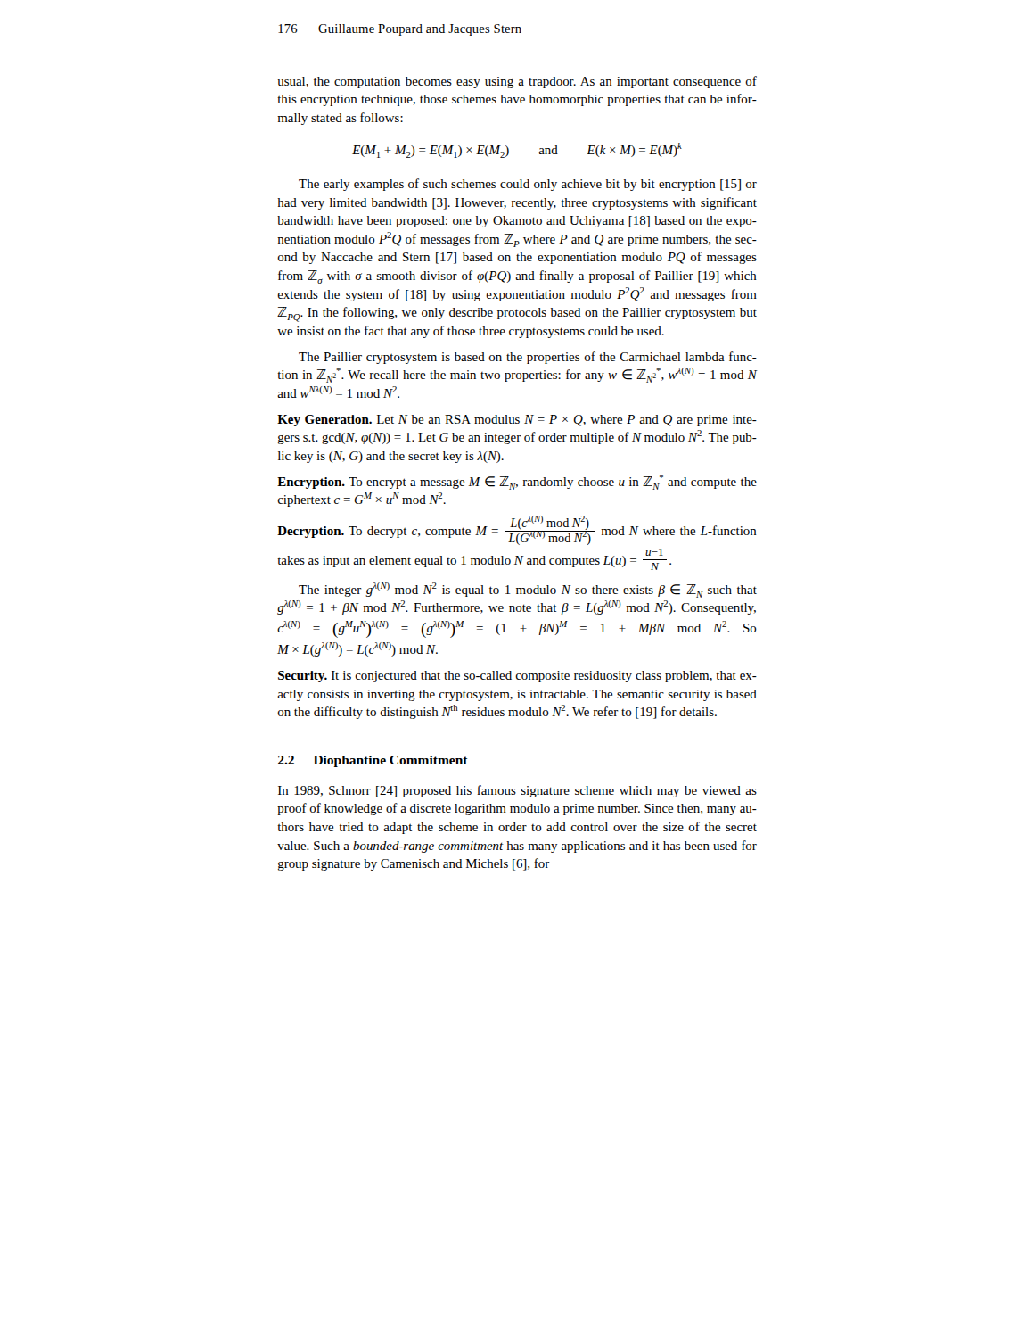176 Guillaume Poupard and Jacques Stern
usual, the computation becomes easy using a trapdoor. As an important consequence of this encryption technique, those schemes have homomorphic properties that can be informally stated as follows:
E(M1 + M2) = E(M1) × E(M2) and E(k × M) = E(M)k
The early examples of such schemes could only achieve bit by bit encryption [15] or had very limited bandwidth [3]. However, recently, three cryptosystems with significant bandwidth have been proposed: one by Okamoto and Uchiyama [18] based on the exponentiation modulo P2Q of messages from ℤP where P and Q are prime numbers, the second by Naccache and Stern [17] based on the exponentiation modulo PQ of messages from ℤσ with σ a smooth divisor of φ(PQ) and finally a proposal of Paillier [19] which extends the system of [18] by using exponentiation modulo P2Q2 and messages from ℤPQ. In the following, we only describe protocols based on the Paillier cryptosystem but we insist on the fact that any of those three cryptosystems could be used.
The Paillier cryptosystem is based on the properties of the Carmichael lambda function in ℤN2*. We recall here the main two properties: for any w ∈ ℤN2*, wλ(N) = 1 mod N and wNλ(N) = 1 mod N2.
Key Generation. Let N be an RSA modulus N = P × Q, where P and Q are prime integers s.t. gcd(N, φ(N)) = 1. Let G be an integer of order multiple of N modulo N2. The public key is (N, G) and the secret key is λ(N).
Encryption. To encrypt a message M ∈ ℤN, randomly choose u in ℤN* and compute the ciphertext c = GM × uN mod N2.
Decryption. To decrypt c, compute M = L(cλ(N) mod N2) L(Gλ(N) mod N2) mod N where the L-function takes as input an element equal to 1 modulo N and computes L(u) = u−1 N.
The integer gλ(N) mod N2 is equal to 1 modulo N so there exists β ∈ ℤN such that gλ(N) = 1 + βN mod N2. Furthermore, we note that β = L(gλ(N) mod N2). Consequently, cλ(N) = (gMuN)λ(N) = (gλ(N))M = (1 + βN)M = 1 + MβN mod N2. So M × L(gλ(N)) = L(cλ(N)) mod N.
Security. It is conjectured that the so-called composite residuosity class problem, that exactly consists in inverting the cryptosystem, is intractable. The semantic security is based on the difficulty to distinguish Nth residues modulo N2. We refer to [19] for details.
2.2 Diophantine Commitment
In 1989, Schnorr [24] proposed his famous signature scheme which may be viewed as proof of knowledge of a discrete logarithm modulo a prime number. Since then, many authors have tried to adapt the scheme in order to add control over the size of the secret value. Such a bounded-range commitment has many applications and it has been used for group signature by Camenisch and Michels [6], for